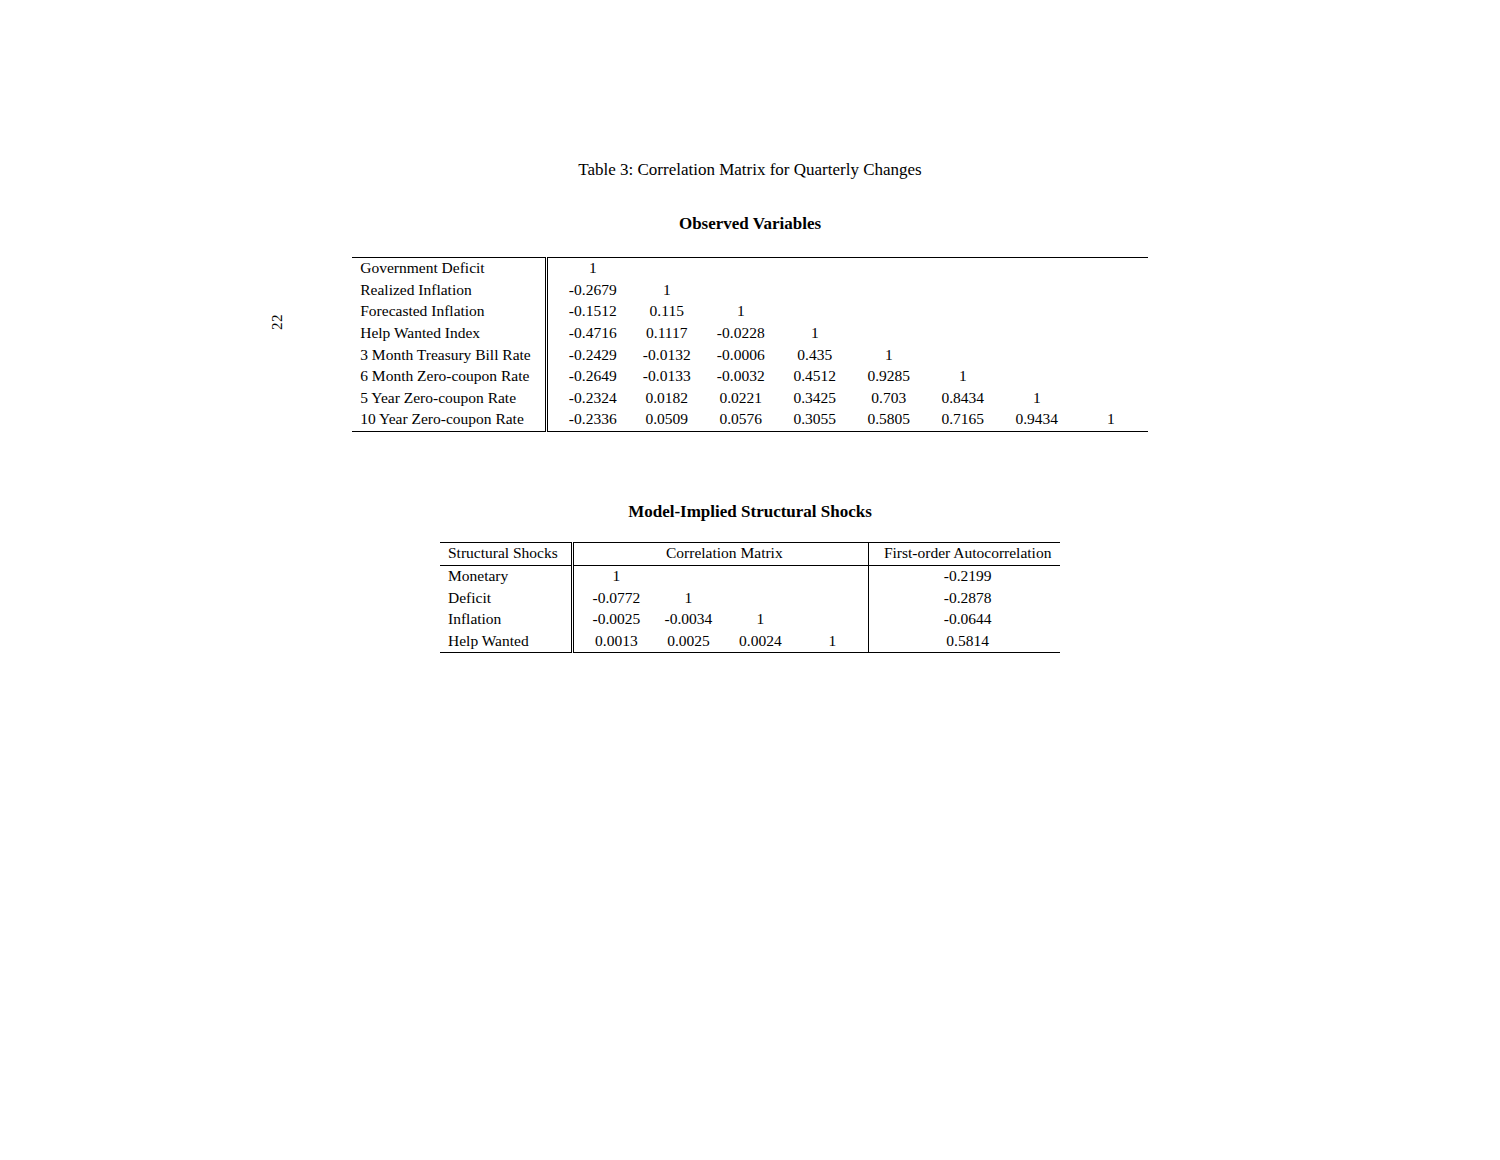22
Table 3: Correlation Matrix for Quarterly Changes
Observed Variables
| Government Deficit | 1 | | | | | | | |
| Realized Inflation | -0.2679 | 1 | | | | | | |
| Forecasted Inflation | -0.1512 | 0.115 | 1 | | | | | |
| Help Wanted Index | -0.4716 | 0.1117 | -0.0228 | 1 | | | | |
| 3 Month Treasury Bill Rate | -0.2429 | -0.0132 | -0.0006 | 0.435 | 1 | | | |
| 6 Month Zero-coupon Rate | -0.2649 | -0.0133 | -0.0032 | 0.4512 | 0.9285 | 1 | | |
| 5 Year Zero-coupon Rate | -0.2324 | 0.0182 | 0.0221 | 0.3425 | 0.703 | 0.8434 | 1 | |
| 10 Year Zero-coupon Rate | -0.2336 | 0.0509 | 0.0576 | 0.3055 | 0.5805 | 0.7165 | 0.9434 | 1 |
Model-Implied Structural Shocks
| Structural Shocks | Correlation Matrix | First-order Autocorrelation |
| --- | --- | --- |
| Monetary | 1 | | | | -0.2199 |
| Deficit | -0.0772 | 1 | | | -0.2878 |
| Inflation | -0.0025 | -0.0034 | 1 | | -0.0644 |
| Help Wanted | 0.0013 | 0.0025 | 0.0024 | 1 | 0.5814 |